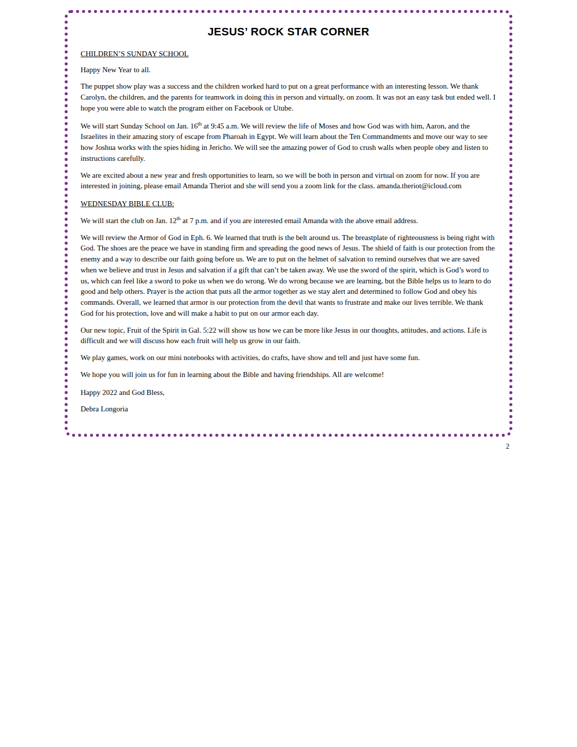JESUS’ ROCK STAR CORNER
CHILDREN’S SUNDAY SCHOOL
Happy New Year to all.
The puppet show play was a success and the children worked hard to put on a great performance with an interesting lesson. We thank Carolyn, the children, and the parents for teamwork in doing this in person and virtually, on zoom. It was not an easy task but ended well. I hope you were able to watch the program either on Facebook or Utube.
We will start Sunday School on Jan. 16th at 9:45 a.m. We will review the life of Moses and how God was with him, Aaron, and the Israelites in their amazing story of escape from Pharoah in Egypt. We will learn about the Ten Commandments and move our way to see how Joshua works with the spies hiding in Jericho. We will see the amazing power of God to crush walls when people obey and listen to instructions carefully.
We are excited about a new year and fresh opportunities to learn, so we will be both in person and virtual on zoom for now. If you are interested in joining, please email Amanda Theriot and she will send you a zoom link for the class. amanda.theriot@icloud.com
WEDNESDAY BIBLE CLUB:
We will start the club on Jan. 12th at 7 p.m. and if you are interested email Amanda with the above email address.
We will review the Armor of God in Eph. 6. We learned that truth is the belt around us. The breastplate of righteousness is being right with God. The shoes are the peace we have in standing firm and spreading the good news of Jesus. The shield of faith is our protection from the enemy and a way to describe our faith going before us. We are to put on the helmet of salvation to remind ourselves that we are saved when we believe and trust in Jesus and salvation if a gift that can’t be taken away. We use the sword of the spirit, which is God’s word to us, which can feel like a sword to poke us when we do wrong. We do wrong because we are learning, but the Bible helps us to learn to do good and help others. Prayer is the action that puts all the armor together as we stay alert and determined to follow God and obey his commands. Overall, we learned that armor is our protection from the devil that wants to frustrate and make our lives terrible. We thank God for his protection, love and will make a habit to put on our armor each day.
Our new topic, Fruit of the Spirit in Gal. 5:22 will show us how we can be more like Jesus in our thoughts, attitudes, and actions. Life is difficult and we will discuss how each fruit will help us grow in our faith.
We play games, work on our mini notebooks with activities, do crafts, have show and tell and just have some fun.
We hope you will join us for fun in learning about the Bible and having friendships. All are welcome!
Happy 2022 and God Bless,
Debra Longoria
2